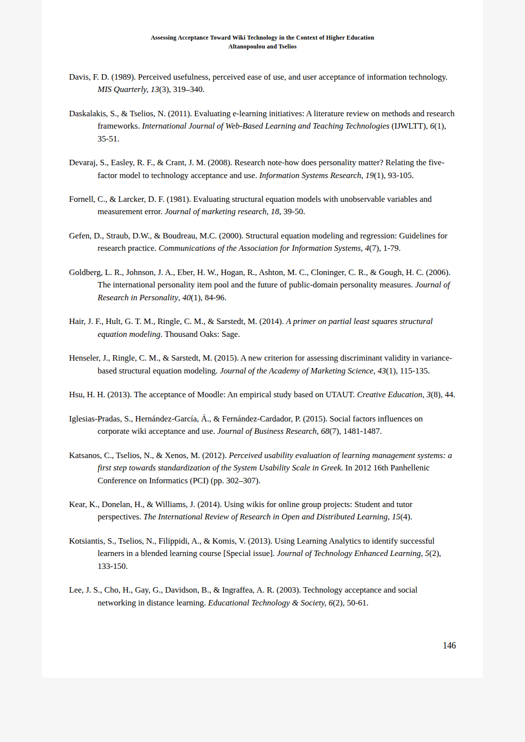Assessing Acceptance Toward Wiki Technology in the Context of Higher Education Altanopoulou and Tselios
Davis, F. D. (1989). Perceived usefulness, perceived ease of use, and user acceptance of information technology. MIS Quarterly, 13(3), 319–340.
Daskalakis, S., & Tselios, N. (2011). Evaluating e-learning initiatives: A literature review on methods and research frameworks. International Journal of Web-Based Learning and Teaching Technologies (IJWLTT), 6(1), 35-51.
Devaraj, S., Easley, R. F., & Crant, J. M. (2008). Research note-how does personality matter? Relating the five-factor model to technology acceptance and use. Information Systems Research, 19(1), 93-105.
Fornell, C., & Larcker, D. F. (1981). Evaluating structural equation models with unobservable variables and measurement error. Journal of marketing research, 18, 39-50.
Gefen, D., Straub, D.W., & Boudreau, M.C. (2000). Structural equation modeling and regression: Guidelines for research practice. Communications of the Association for Information Systems, 4(7), 1-79.
Goldberg, L. R., Johnson, J. A., Eber, H. W., Hogan, R., Ashton, M. C., Cloninger, C. R., & Gough, H. C. (2006). The international personality item pool and the future of public-domain personality measures. Journal of Research in Personality, 40(1), 84-96.
Hair, J. F., Hult, G. T. M., Ringle, C. M., & Sarstedt, M. (2014). A primer on partial least squares structural equation modeling. Thousand Oaks: Sage.
Henseler, J., Ringle, C. M., & Sarstedt, M. (2015). A new criterion for assessing discriminant validity in variance-based structural equation modeling. Journal of the Academy of Marketing Science, 43(1), 115-135.
Hsu, H. H. (2013). The acceptance of Moodle: An empirical study based on UTAUT. Creative Education, 3(8), 44.
Iglesias-Pradas, S., Hernández-García, Á., & Fernández-Cardador, P. (2015). Social factors influences on corporate wiki acceptance and use. Journal of Business Research, 68(7), 1481-1487.
Katsanos, C., Tselios, N., & Xenos, M. (2012). Perceived usability evaluation of learning management systems: a first step towards standardization of the System Usability Scale in Greek. In 2012 16th Panhellenic Conference on Informatics (PCI) (pp. 302–307).
Kear, K., Donelan, H., & Williams, J. (2014). Using wikis for online group projects: Student and tutor perspectives. The International Review of Research in Open and Distributed Learning, 15(4).
Kotsiantis, S., Tselios, N., Filippidi, A., & Komis, V. (2013). Using Learning Analytics to identify successful learners in a blended learning course [Special issue]. Journal of Technology Enhanced Learning, 5(2), 133-150.
Lee, J. S., Cho, H., Gay, G., Davidson, B., & Ingraffea, A. R. (2003). Technology acceptance and social networking in distance learning. Educational Technology & Society, 6(2), 50-61.
146